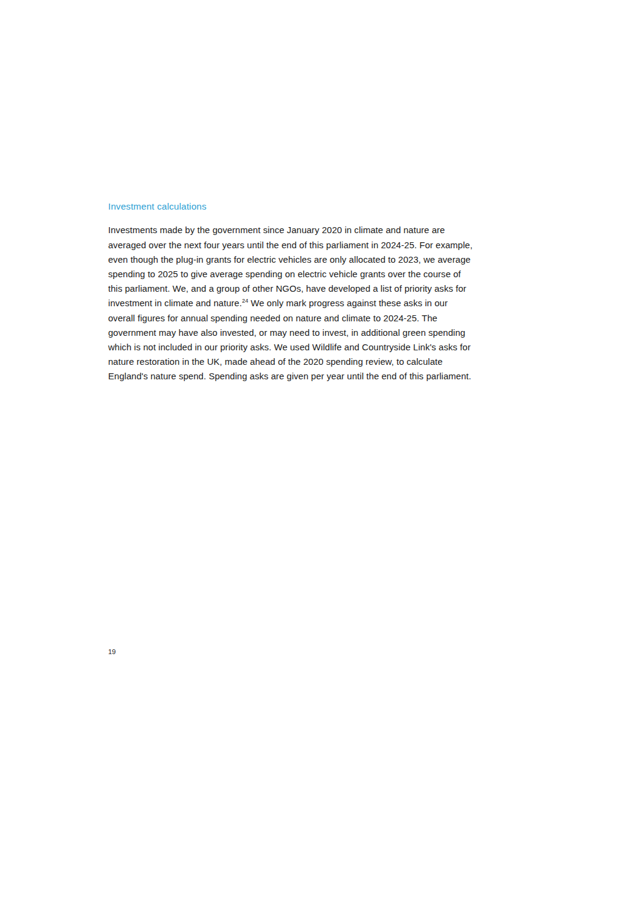Investment calculations
Investments made by the government since January 2020 in climate and nature are averaged over the next four years until the end of this parliament in 2024-25. For example, even though the plug-in grants for electric vehicles are only allocated to 2023, we average spending to 2025 to give average spending on electric vehicle grants over the course of this parliament. We, and a group of other NGOs, have developed a list of priority asks for investment in climate and nature.24 We only mark progress against these asks in our overall figures for annual spending needed on nature and climate to 2024-25. The government may have also invested, or may need to invest, in additional green spending which is not included in our priority asks. We used Wildlife and Countryside Link's asks for nature restoration in the UK, made ahead of the 2020 spending review, to calculate England's nature spend. Spending asks are given per year until the end of this parliament.
19